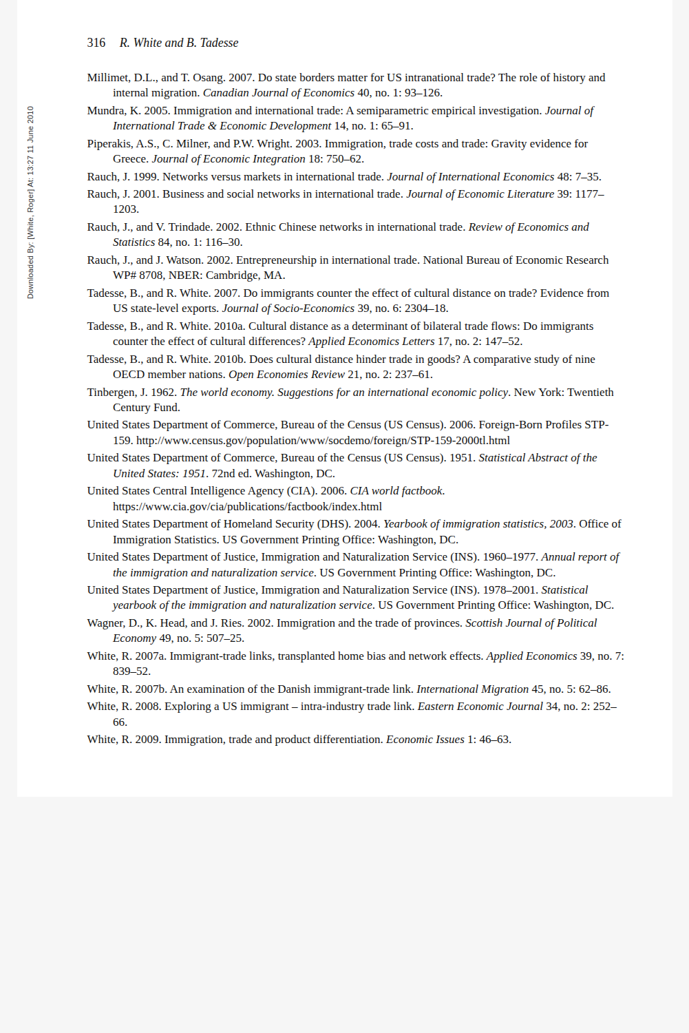Downloaded By: [White, Roger] At: 13:27 11 June 2010
316 R. White and B. Tadesse
Millimet, D.L., and T. Osang. 2007. Do state borders matter for US intranational trade? The role of history and internal migration. Canadian Journal of Economics 40, no. 1: 93–126.
Mundra, K. 2005. Immigration and international trade: A semiparametric empirical investigation. Journal of International Trade & Economic Development 14, no. 1: 65–91.
Piperakis, A.S., C. Milner, and P.W. Wright. 2003. Immigration, trade costs and trade: Gravity evidence for Greece. Journal of Economic Integration 18: 750–62.
Rauch, J. 1999. Networks versus markets in international trade. Journal of International Economics 48: 7–35.
Rauch, J. 2001. Business and social networks in international trade. Journal of Economic Literature 39: 1177–1203.
Rauch, J., and V. Trindade. 2002. Ethnic Chinese networks in international trade. Review of Economics and Statistics 84, no. 1: 116–30.
Rauch, J., and J. Watson. 2002. Entrepreneurship in international trade. National Bureau of Economic Research WP# 8708, NBER: Cambridge, MA.
Tadesse, B., and R. White. 2007. Do immigrants counter the effect of cultural distance on trade? Evidence from US state-level exports. Journal of Socio-Economics 39, no. 6: 2304–18.
Tadesse, B., and R. White. 2010a. Cultural distance as a determinant of bilateral trade flows: Do immigrants counter the effect of cultural differences? Applied Economics Letters 17, no. 2: 147–52.
Tadesse, B., and R. White. 2010b. Does cultural distance hinder trade in goods? A comparative study of nine OECD member nations. Open Economies Review 21, no. 2: 237–61.
Tinbergen, J. 1962. The world economy. Suggestions for an international economic policy. New York: Twentieth Century Fund.
United States Department of Commerce, Bureau of the Census (US Census). 2006. Foreign-Born Profiles STP-159. http://www.census.gov/population/www/socdemo/foreign/STP-159-2000tl.html
United States Department of Commerce, Bureau of the Census (US Census). 1951. Statistical Abstract of the United States: 1951. 72nd ed. Washington, DC.
United States Central Intelligence Agency (CIA). 2006. CIA world factbook. https://www.cia.gov/cia/publications/factbook/index.html
United States Department of Homeland Security (DHS). 2004. Yearbook of immigration statistics, 2003. Office of Immigration Statistics. US Government Printing Office: Washington, DC.
United States Department of Justice, Immigration and Naturalization Service (INS). 1960–1977. Annual report of the immigration and naturalization service. US Government Printing Office: Washington, DC.
United States Department of Justice, Immigration and Naturalization Service (INS). 1978–2001. Statistical yearbook of the immigration and naturalization service. US Government Printing Office: Washington, DC.
Wagner, D., K. Head, and J. Ries. 2002. Immigration and the trade of provinces. Scottish Journal of Political Economy 49, no. 5: 507–25.
White, R. 2007a. Immigrant-trade links, transplanted home bias and network effects. Applied Economics 39, no. 7: 839–52.
White, R. 2007b. An examination of the Danish immigrant-trade link. International Migration 45, no. 5: 62–86.
White, R. 2008. Exploring a US immigrant – intra-industry trade link. Eastern Economic Journal 34, no. 2: 252–66.
White, R. 2009. Immigration, trade and product differentiation. Economic Issues 1: 46–63.